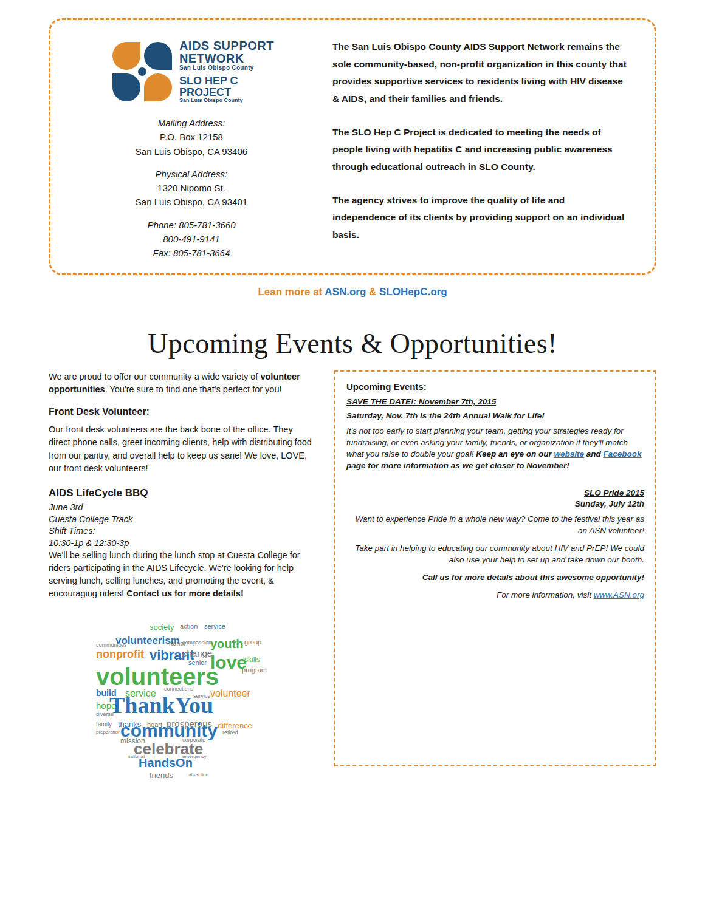AIDS SUPPORT
NETWORK San Luis Obispo County
SLO HEP C
PROJECT San Luis Obispo County
Mailing Address:
P.O. Box 12158
San Luis Obispo, CA 93406
Physical Address:
1320 Nipomo St.
San Luis Obispo, CA 93401
Phone: 805-781-3660
800-491-9141
Fax: 805-781-3664
The San Luis Obispo County AIDS Support Network remains the sole community-based, non-profit organization in this county that provides supportive services to residents living with HIV disease & AIDS, and their families and friends.
The SLO Hep C Project is dedicated to meeting the needs of people living with hepatitis C and increasing public awareness through educational outreach in SLO County.
The agency strives to improve the quality of life and independence of its clients by providing support on an individual basis.
Lean more at ASN.org & SLOHepC.org
Upcoming Events & Opportunities!
We are proud to offer our community a wide variety of volunteer opportunities. You're sure to find one that's perfect for you!
Front Desk Volunteer:
Our front desk volunteers are the back bone of the office. They direct phone calls, greet incoming clients, help with distributing food from our pantry, and overall help to keep us sane! We love, LOVE, our front desk volunteers!
AIDS LifeCycle BBQ
June 3rd
Cuesta College Track
Shift Times:
10:30-1p & 12:30-3p
We'll be selling lunch during the lunch stop at Cuesta College for riders participating in the AIDS Lifecycle. We're looking for help serving lunch, selling lunches, and promoting the event, & encouraging riders! Contact us for more details!
society action service volunteerism honor compassion youth group communities nonprofit vibrant change love skills senior program volunteers build service connections volunteer service hope ThankYou diverse family thanks heart prosperous difference preparation community retired mission corporate celebrate national emergency HandsOn friends attraction
Upcoming Events:
SAVE THE DATE!: November 7th, 2015
Saturday, Nov. 7th is the 24th Annual Walk for Life!
It's not too early to start planning your team, getting your strategies ready for fundraising, or even asking your family, friends, or organization if they'll match what you raise to double your goal! Keep an eye on our website and Facebook page for more information as we get closer to November!
SLO Pride 2015
Sunday, July 12th
Want to experience Pride in a whole new way? Come to the festival this year as an ASN volunteer!
Take part in helping to educating our community about HIV and PrEP! We could also use your help to set up and take down our booth.
Call us for more details about this awesome opportunity!
For more information, visit www.ASN.org